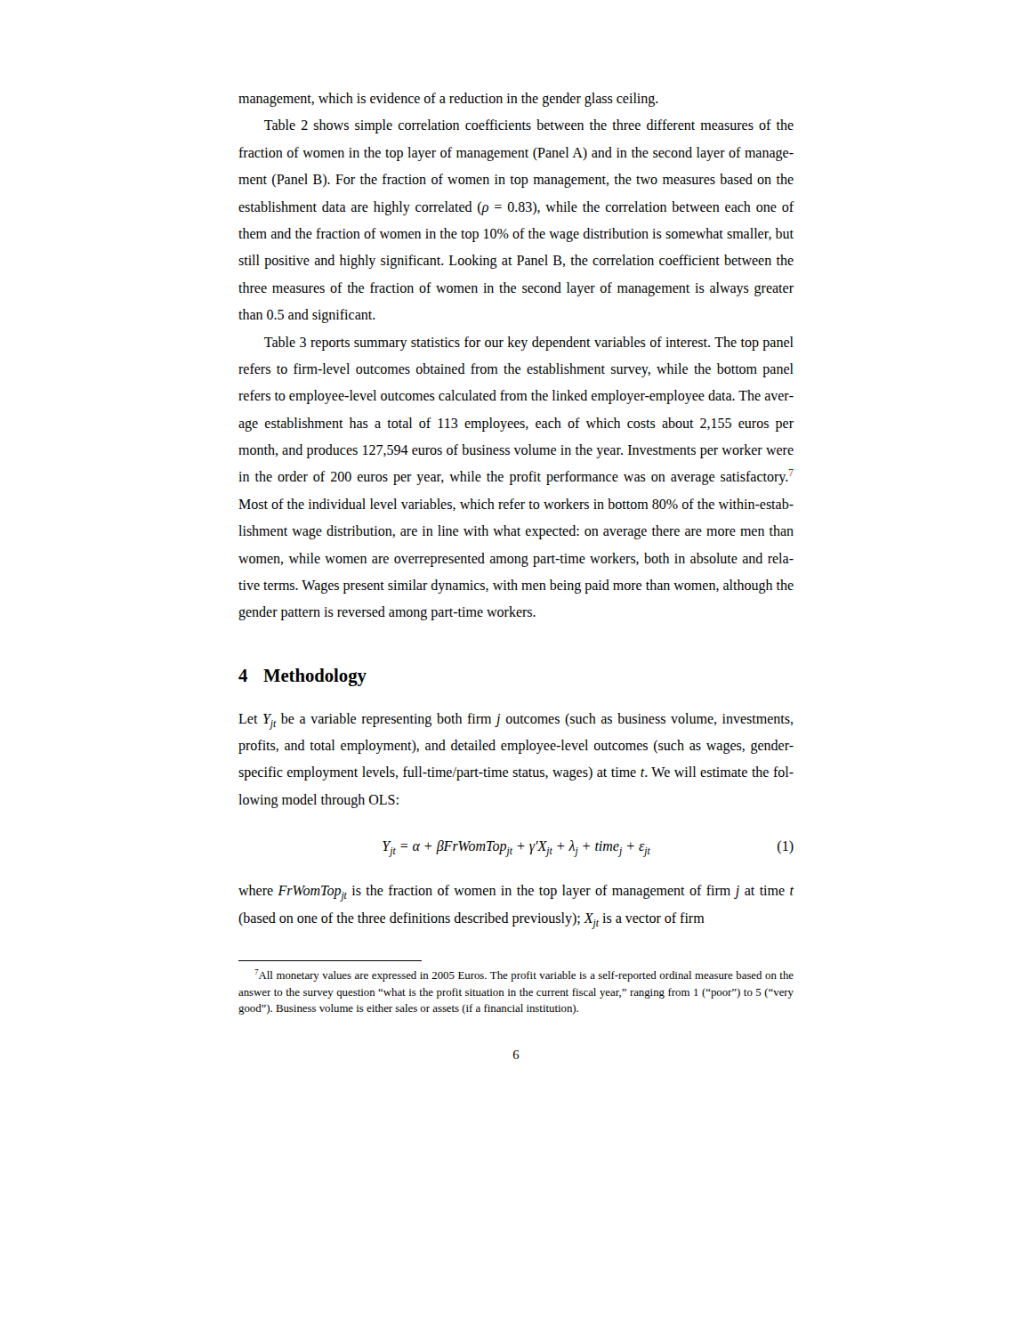management, which is evidence of a reduction in the gender glass ceiling.
Table 2 shows simple correlation coefficients between the three different measures of the fraction of women in the top layer of management (Panel A) and in the second layer of management (Panel B). For the fraction of women in top management, the two measures based on the establishment data are highly correlated (ρ = 0.83), while the correlation between each one of them and the fraction of women in the top 10% of the wage distribution is somewhat smaller, but still positive and highly significant. Looking at Panel B, the correlation coefficient between the three measures of the fraction of women in the second layer of management is always greater than 0.5 and significant.
Table 3 reports summary statistics for our key dependent variables of interest. The top panel refers to firm-level outcomes obtained from the establishment survey, while the bottom panel refers to employee-level outcomes calculated from the linked employer-employee data. The average establishment has a total of 113 employees, each of which costs about 2,155 euros per month, and produces 127,594 euros of business volume in the year. Investments per worker were in the order of 200 euros per year, while the profit performance was on average satisfactory.7 Most of the individual level variables, which refer to workers in bottom 80% of the within-establishment wage distribution, are in line with what expected: on average there are more men than women, while women are overrepresented among part-time workers, both in absolute and relative terms. Wages present similar dynamics, with men being paid more than women, although the gender pattern is reversed among part-time workers.
4 Methodology
Let Yjt be a variable representing both firm j outcomes (such as business volume, investments, profits, and total employment), and detailed employee-level outcomes (such as wages, gender-specific employment levels, full-time/part-time status, wages) at time t. We will estimate the following model through OLS:
Yjt = α + βFrWomTopjt + γ′Xjt + λj + timej + εjt (1)
where FrWomTopjt is the fraction of women in the top layer of management of firm j at time t (based on one of the three definitions described previously); Xjt is a vector of firm
7 All monetary values are expressed in 2005 Euros. The profit variable is a self-reported ordinal measure based on the answer to the survey question “what is the profit situation in the current fiscal year,” ranging from 1 (“poor”) to 5 (“very good”). Business volume is either sales or assets (if a financial institution).
6